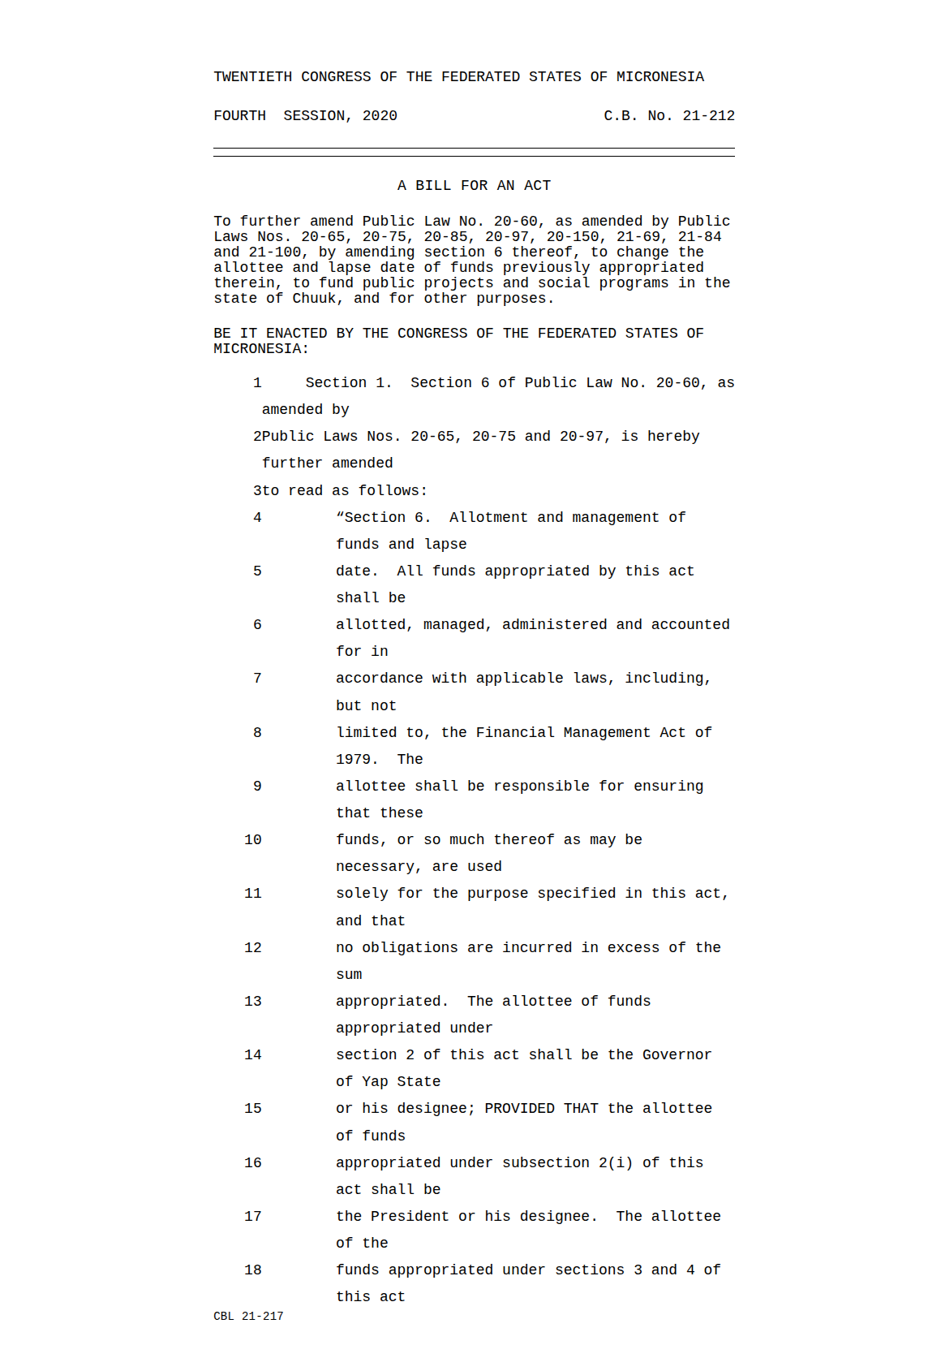TWENTIETH CONGRESS OF THE FEDERATED STATES OF MICRONESIA
FOURTH SESSION, 2020 C.B. No. 21-212
A BILL FOR AN ACT
To further amend Public Law No. 20-60, as amended by Public Laws Nos. 20-65, 20-75, 20-85, 20-97, 20-150, 21-69, 21-84 and 21-100, by amending section 6 thereof, to change the allottee and lapse date of funds previously appropriated therein, to fund public projects and social programs in the state of Chuuk, and for other purposes.
BE IT ENACTED BY THE CONGRESS OF THE FEDERATED STATES OF MICRONESIA:
| 1 | Section 1. Section 6 of Public Law No. 20-60, as amended by |
| 2 | Public Laws Nos. 20-65, 20-75 and 20-97, is hereby further amended |
| 3 | to read as follows: |
| 4 | “Section 6. Allotment and management of funds and lapse |
| 5 | date. All funds appropriated by this act shall be |
| 6 | allotted, managed, administered and accounted for in |
| 7 | accordance with applicable laws, including, but not |
| 8 | limited to, the Financial Management Act of 1979. The |
| 9 | allottee shall be responsible for ensuring that these |
| 10 | funds, or so much thereof as may be necessary, are used |
| 11 | solely for the purpose specified in this act, and that |
| 12 | no obligations are incurred in excess of the sum |
| 13 | appropriated. The allottee of funds appropriated under |
| 14 | section 2 of this act shall be the Governor of Yap State |
| 15 | or his designee; PROVIDED THAT the allottee of funds |
| 16 | appropriated under subsection 2(i) of this act shall be |
| 17 | the President or his designee. The allottee of the |
| 18 | funds appropriated under sections 3 and 4 of this act |
CBL 21-217